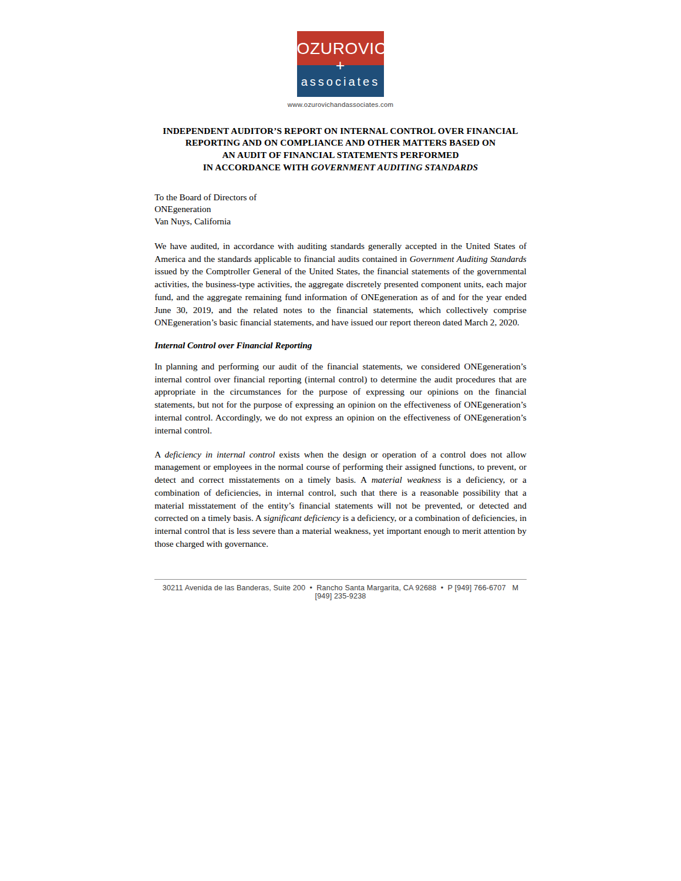OZUROVICH+
associates
www.ozurovichandassociates.com
Independent Auditor’s Report on Internal Control over Financial
Reporting and on Compliance and Other Matters Based on
an Audit of Financial Statements Performed
in Accordance with Government Auditing Standards
To the Board of Directors of
ONEgeneration
Van Nuys, California
We have audited, in accordance with auditing standards generally accepted in the United States of America and the standards applicable to financial audits contained in Government Auditing Standards issued by the Comptroller General of the United States, the financial statements of the governmental activities, the business-type activities, the aggregate discretely presented component units, each major fund, and the aggregate remaining fund information of ONEgeneration as of and for the year ended June 30, 2019, and the related notes to the financial statements, which collectively comprise ONEgeneration’s basic financial statements, and have issued our report thereon dated March 2, 2020.
Internal Control over Financial Reporting
In planning and performing our audit of the financial statements, we considered ONEgeneration’s internal control over financial reporting (internal control) to determine the audit procedures that are appropriate in the circumstances for the purpose of expressing our opinions on the financial statements, but not for the purpose of expressing an opinion on the effectiveness of ONEgeneration’s internal control. Accordingly, we do not express an opinion on the effectiveness of ONEgeneration’s internal control.
A deficiency in internal control exists when the design or operation of a control does not allow management or employees in the normal course of performing their assigned functions, to prevent, or detect and correct misstatements on a timely basis. A material weakness is a deficiency, or a combination of deficiencies, in internal control, such that there is a reasonable possibility that a material misstatement of the entity’s financial statements will not be prevented, or detected and corrected on a timely basis. A significant deficiency is a deficiency, or a combination of deficiencies, in internal control that is less severe than a material weakness, yet important enough to merit attention by those charged with governance.
30211 Avenida de las Banderas, Suite 200 • Rancho Santa Margarita, CA 92688 • P [949] 766-6707 M [949] 235-9238